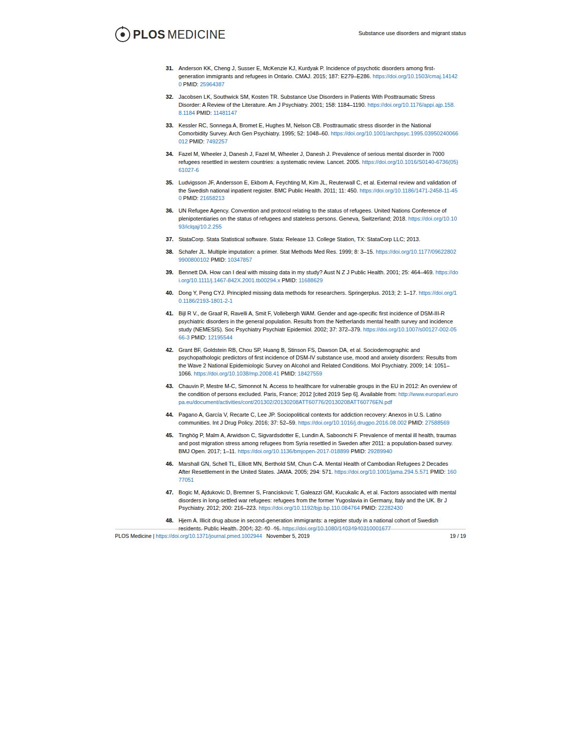PLOS MEDICINE
Substance use disorders and migrant status
31. Anderson KK, Cheng J, Susser E, McKenzie KJ, Kurdyak P. Incidence of psychotic disorders among first-generation immigrants and refugees in Ontario. CMAJ. 2015; 187: E279–E286. https://doi.org/10.1503/cmaj.141420 PMID: 25964387
32. Jacobsen LK, Southwick SM, Kosten TR. Substance Use Disorders in Patients With Posttraumatic Stress Disorder: A Review of the Literature. Am J Psychiatry. 2001; 158: 1184–1190. https://doi.org/10.1176/appi.ajp.158.8.1184 PMID: 11481147
33. Kessler RC, Sonnega A, Bromet E, Hughes M, Nelson CB. Posttraumatic stress disorder in the National Comorbidity Survey. Arch Gen Psychiatry. 1995; 52: 1048–60. https://doi.org/10.1001/archpsyc.1995.03950240066012 PMID: 7492257
34. Fazel M, Wheeler J, Danesh J, Fazel M, Wheeler J, Danesh J. Prevalence of serious mental disorder in 7000 refugees resettled in western countries: a systematic review. Lancet. 2005. https://doi.org/10.1016/S0140-6736(05)61027-6
35. Ludvigsson JF, Andersson E, Ekbom A, Feychting M, Kim JL, Reuterwall C, et al. External review and validation of the Swedish national inpatient register. BMC Public Health. 2011; 11: 450. https://doi.org/10.1186/1471-2458-11-450 PMID: 21658213
36. UN Refugee Agency. Convention and protocol relating to the status of refugees. United Nations Conference of plenipotentiaries on the status of refugees and stateless persons. Geneva, Switzerland; 2018. https://doi.org/10.1093/iclqaj/10.2.255
37. StataCorp. Stata Statistical software. Stata: Release 13. College Station, TX: StataCorp LLC; 2013.
38. Schafer JL. Multiple imputation: a primer. Stat Methods Med Res. 1999; 8: 3–15. https://doi.org/10.1177/096228029900800102 PMID: 10347857
39. Bennett DA. How can I deal with missing data in my study? Aust N Z J Public Health. 2001; 25: 464–469. https://doi.org/10.1111/j.1467-842X.2001.tb00294.x PMID: 11688629
40. Dong Y, Peng CYJ. Principled missing data methods for researchers. Springerplus. 2013; 2: 1–17. https://doi.org/10.1186/2193-1801-2-1
41. Bijl R V., de Graaf R, Ravelli A, Smit F, Vollebergh WAM. Gender and age-specific first incidence of DSM-III-R psychiatric disorders in the general population. Results from the Netherlands mental health survey and incidence study (NEMESIS). Soc Psychiatry Psychiatr Epidemiol. 2002; 37: 372–379. https://doi.org/10.1007/s00127-002-0566-3 PMID: 12195544
42. Grant BF, Goldstein RB, Chou SP, Huang B, Stinson FS, Dawson DA, et al. Sociodemographic and psychopathologic predictors of first incidence of DSM-IV substance use, mood and anxiety disorders: Results from the Wave 2 National Epidemiologic Survey on Alcohol and Related Conditions. Mol Psychiatry. 2009; 14: 1051–1066. https://doi.org/10.1038/mp.2008.41 PMID: 18427559
43. Chauvin P, Mestre M-C, Simonnot N. Access to healthcare for vulnerable groups in the EU in 2012: An overview of the condition of persons excluded. Paris, France; 2012 [cited 2019 Sep 6]. Available from: http://www.europarl.europa.eu/document/activities/cont/201302/20130208ATT60776/20130208ATT60776EN.pdf
44. Pagano A, García V, Recarte C, Lee JP. Sociopolitical contexts for addiction recovery: Anexos in U.S. Latino communities. Int J Drug Policy. 2016; 37: 52–59. https://doi.org/10.1016/j.drugpo.2016.08.002 PMID: 27588569
45. Tinghög P, Malm A, Arwidson C, Sigvardsdotter E, Lundin A, Saboonchi F. Prevalence of mental ill health, traumas and post migration stress among refugees from Syria resettled in Sweden after 2011: a population-based survey. BMJ Open. 2017; 1–11. https://doi.org/10.1136/bmjopen-2017-018899 PMID: 29289940
46. Marshall GN, Schell TL, Elliott MN, Berthold SM, Chun C-A. Mental Health of Cambodian Refugees 2 Decades After Resettlement in the United States. JAMA. 2005; 294: 571. https://doi.org/10.1001/jama.294.5.571 PMID: 16077051
47. Bogic M, Ajdukovic D, Bremner S, Franciskovic T, Galeazzi GM, Kucukalic A, et al. Factors associated with mental disorders in long-settled war refugees: refugees from the former Yugoslavia in Germany, Italy and the UK. Br J Psychiatry. 2012; 200: 216–223. https://doi.org/10.1192/bjp.bp.110.084764 PMID: 22282430
48. Hjern A. Illicit drug abuse in second-generation immigrants: a register study in a national cohort of Swedish residents. Public Health. 2004; 32: 40–46. https://doi.org/10.1080/14034940310001677
PLOS Medicine | https://doi.org/10.1371/journal.pmed.1002944 November 5, 2019
19 / 19